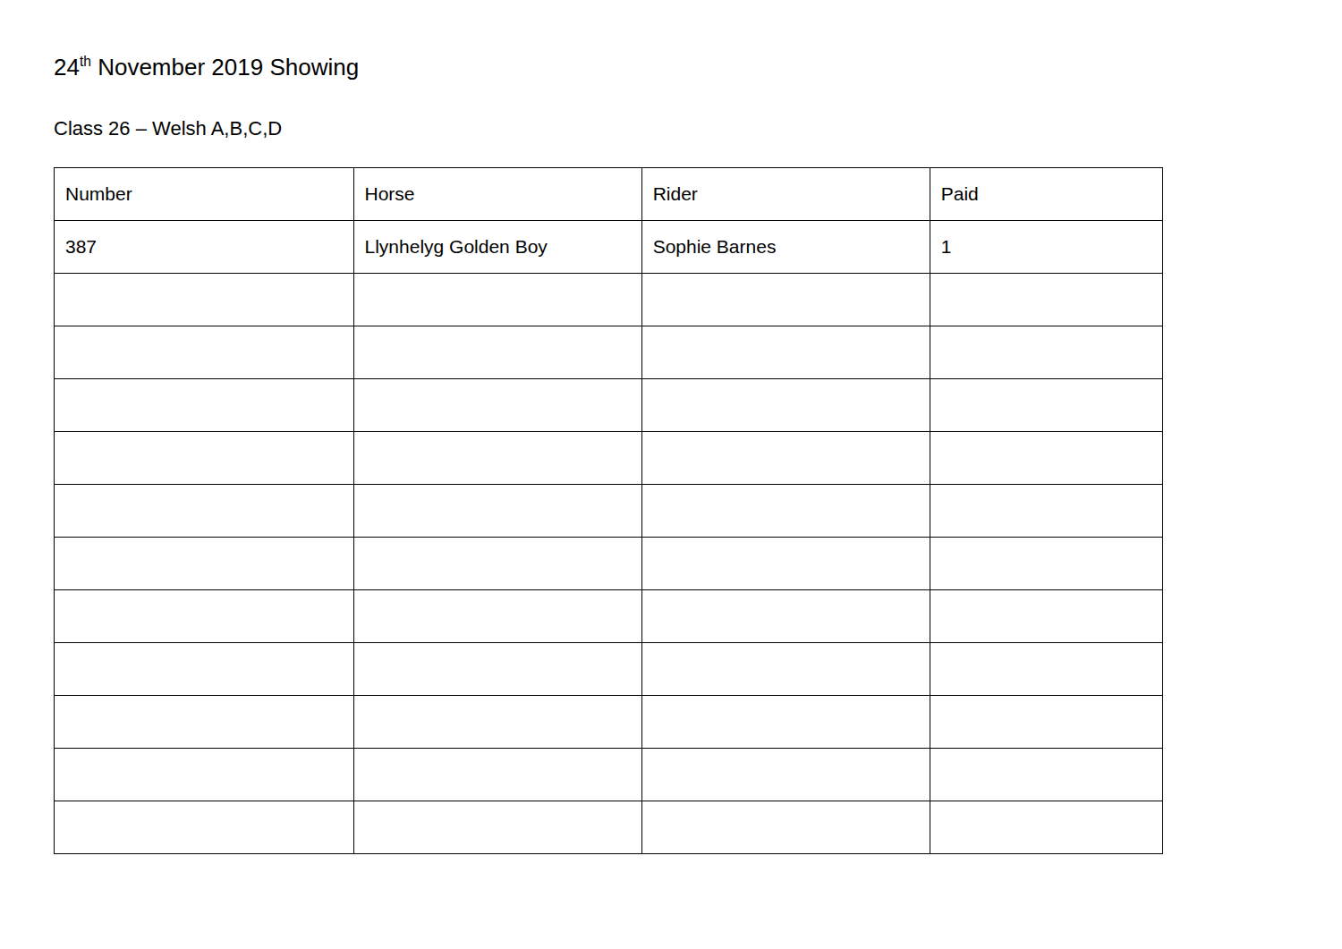24th November 2019 Showing
Class 26 – Welsh A,B,C,D
| Number | Horse | Rider | Paid |
| 387 | Llynhelyg Golden Boy | Sophie Barnes | 1 |